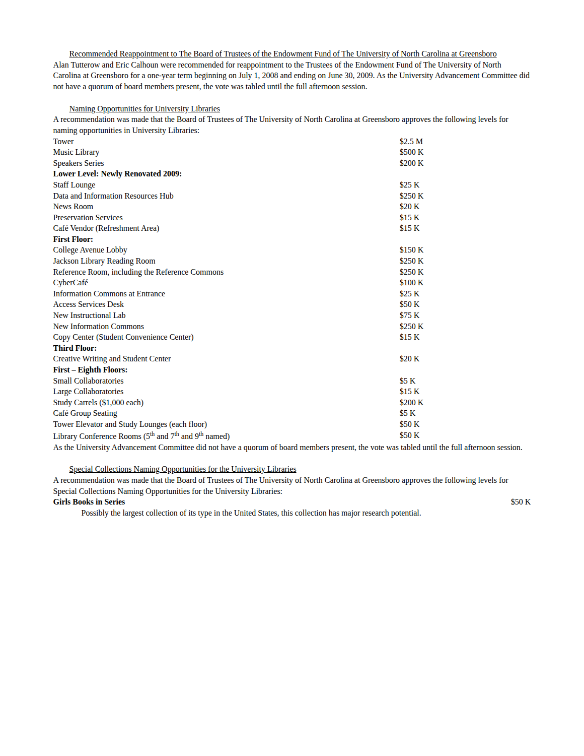Recommended Reappointment to The Board of Trustees of the Endowment Fund of The University of North Carolina at Greensboro
Alan Tutterow and Eric Calhoun were recommended for reappointment to the Trustees of the Endowment Fund of The University of North Carolina at Greensboro for a one-year term beginning on July 1, 2008 and ending on June 30, 2009. As the University Advancement Committee did not have a quorum of board members present, the vote was tabled until the full afternoon session.
Naming Opportunities for University Libraries
A recommendation was made that the Board of Trustees of The University of North Carolina at Greensboro approves the following levels for naming opportunities in University Libraries:
| Tower | $2.5 M |
| Music Library | $500 K |
| Speakers Series | $200 K |
| Lower Level: Newly Renovated 2009: |
| Staff Lounge | $25 K |
| Data and Information Resources Hub | $250 K |
| News Room | $20 K |
| Preservation Services | $15 K |
| Café Vendor (Refreshment Area) | $15 K |
| First Floor: |
| College Avenue Lobby | $150 K |
| Jackson Library Reading Room | $250 K |
| Reference Room, including the Reference Commons | $250 K |
| CyberCafé | $100 K |
| Information Commons at Entrance | $25 K |
| Access Services Desk | $50 K |
| New Instructional Lab | $75 K |
| New Information Commons | $250 K |
| Copy Center (Student Convenience Center) | $15 K |
| Third Floor: |
| Creative Writing and Student Center | $20 K |
| First – Eighth Floors: |
| Small Collaboratories | $5 K |
| Large Collaboratories | $15 K |
| Study Carrels ($1,000 each) | $200 K |
| Café Group Seating | $5 K |
| Tower Elevator and Study Lounges (each floor) | $50 K |
| Library Conference Rooms (5 th and 7 th and 9 th named) | $50 K |
As the University Advancement Committee did not have a quorum of board members present, the vote was tabled until the full afternoon session.
Special Collections Naming Opportunities for the University Libraries
A recommendation was made that the Board of Trustees of The University of North Carolina at Greensboro approves the following levels for Special Collections Naming Opportunities for the University Libraries:
Girls Books in Series$50 K
Possibly the largest collection of its type in the United States, this collection has major research potential.